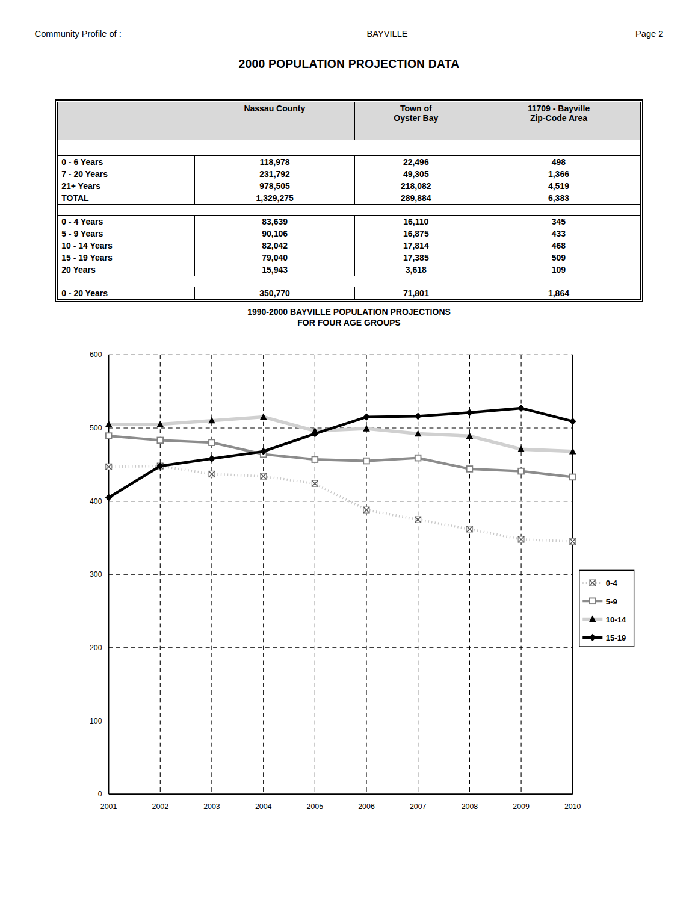Community Profile of :
BAYVILLE
Page 2
2000 POPULATION PROJECTION DATA
| | Nassau County | Town of Oyster Bay | 11709 - Bayville Zip-Code Area |
| --- | --- | --- | --- |
| 0 - 6 Years | 118,978 | 22,496 | 498 |
| 7 - 20 Years | 231,792 | 49,305 | 1,366 |
| 21+ Years | 978,505 | 218,082 | 4,519 |
| TOTAL | 1,329,275 | 289,884 | 6,383 |
| 0 - 4 Years | 83,639 | 16,110 | 345 |
| 5 - 9 Years | 90,106 | 16,875 | 433 |
| 10 - 14 Years | 82,042 | 17,814 | 468 |
| 15 - 19 Years | 79,040 | 17,385 | 509 |
| 20 Years | 15,943 | 3,618 | 109 |
| 0 - 20 Years | 350,770 | 71,801 | 1,864 |
1990-2000 BAYVILLE POPULATION PROJECTIONS
FOR FOUR AGE GROUPS
0 100 200 300 400 500 600 2001 2002 2003 2004 2005 2006 2007 2008 2009 2010 0-4 5-9 10-14 15-19